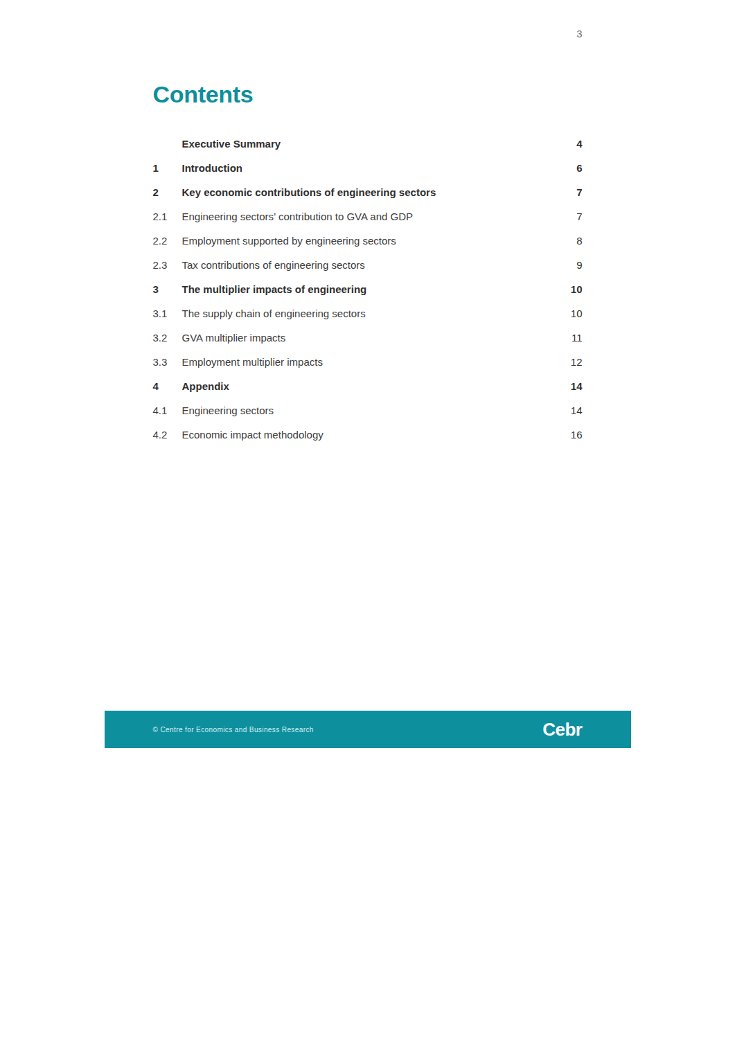3
Contents
| | Executive Summary | 4 |
| 1 | Introduction | 6 |
| 2 | Key economic contributions of engineering sectors | 7 |
| 2.1 | Engineering sectors’ contribution to GVA and GDP | 7 |
| 2.2 | Employment supported by engineering sectors | 8 |
| 2.3 | Tax contributions of engineering sectors | 9 |
| 3 | The multiplier impacts of engineering | 10 |
| 3.1 | The supply chain of engineering sectors | 10 |
| 3.2 | GVA multiplier impacts | 11 |
| 3.3 | Employment multiplier impacts | 12 |
| 4 | Appendix | 14 |
| 4.1 | Engineering sectors | 14 |
| 4.2 | Economic impact methodology | 16 |
© Centre for Economics and Business Research
Cebr